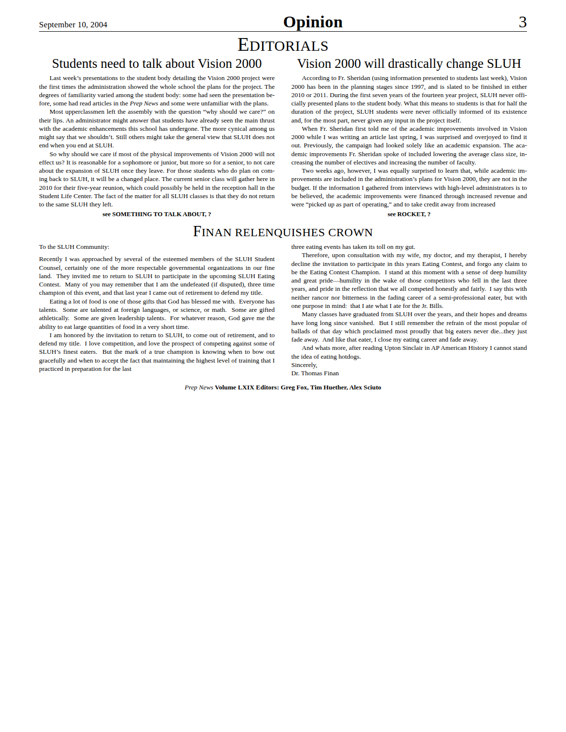September 10, 2004
Opinion
3
EDITORIALS
Students need to talk about Vision 2000
Last week’s presentations to the student body detailing the Vision 2000 project were the first times the administration showed the whole school the plans for the project. The degrees of familiarity varied among the student body: some had seen the presentation before, some had read articles in the Prep News and some were unfamiliar with the plans.
Most upperclassmen left the assembly with the question “why should we care?” on their lips. An administrator might answer that students have already seen the main thrust with the academic enhancements this school has undergone. The more cynical among us might say that we shouldn’t. Still others might take the general view that SLUH does not end when you end at SLUH.
So why should we care if most of the physical improvements of Vision 2000 will not effect us? It is reasonable for a sophomore or junior, but more so for a senior, to not care about the expansion of SLUH once they leave. For those students who do plan on coming back to SLUH, it will be a changed place. The current senior class will gather here in 2010 for their five-year reunion, which could possibly be held in the reception hall in the Student Life Center. The fact of the matter for all SLUH classes is that they do not return to the same SLUH they left.
see SOMETHING TO TALK ABOUT, ?
Vision 2000 will drastically change SLUH
According to Fr. Sheridan (using information presented to students last week), Vision 2000 has been in the planning stages since 1997, and is slated to be finished in either 2010 or 2011. During the first seven years of the fourteen year project, SLUH never officially presented plans to the student body. What this means to students is that for half the duration of the project, SLUH students were never officially informed of its existence and, for the most part, never given any input in the project itself.
When Fr. Sheridan first told me of the academic improvements involved in Vision 2000 while I was writing an article last spring, I was surprised and overjoyed to find it out. Previously, the campaign had looked solely like an academic expansion. The academic improvements Fr. Sheridan spoke of included lowering the average class size, increasing the number of electives and increasing the number of faculty.
Two weeks ago, however, I was equally surprised to learn that, while academic improvements are included in the administration’s plans for Vision 2000, they are not in the budget. If the information I gathered from interviews with high-level administrators is to be believed, the academic improvements were financed through increased revenue and were “picked up as part of operating,” and to take credit away from increased
see ROCKET, ?
FINAN RELENQUISHES CROWN
To the SLUH Community:
Recently I was approached by several of the esteemed members of the SLUH Student Counsel, certainly one of the more respectable governmental organizations in our fine land. They invited me to return to SLUH to participate in the upcoming SLUH Eating Contest. Many of you may remember that I am the undefeated (if disputed), three time champion of this event, and that last year I came out of retirement to defend my title.
Eating a lot of food is one of those gifts that God has blessed me with. Everyone has talents. Some are talented at foreign languages, or science, or math. Some are gifted athletically. Some are given leadership talents. For whatever reason, God gave me the ability to eat large quantities of food in a very short time.
I am honored by the invitation to return to SLUH, to come out of retirement, and to defend my title. I love competition, and love the prospect of competing against some of SLUH’s finest eaters. But the mark of a true champion is knowing when to bow out gracefully and when to accept the fact that maintaining the highest level of training that I practiced in preparation for the last
three eating events has taken its toll on my gut.
Therefore, upon consultation with my wife, my doctor, and my therapist, I hereby decline the invitation to participate in this years Eating Contest, and forgo any claim to be the Eating Contest Champion. I stand at this moment with a sense of deep humility and great pride—humility in the wake of those competitors who fell in the last three years, and pride in the reflection that we all competed honestly and fairly. I say this with neither rancor nor bitterness in the fading career of a semi-professional eater, but with one purpose in mind: that I ate what I ate for the Jr. Bills.
Many classes have graduated from SLUH over the years, and their hopes and dreams have long long since vanished. But I still remember the refrain of the most popular of ballads of that day which proclaimed most proudly that big eaters never die...they just fade away. And like that eater, I close my eating career and fade away.
And whats more, after reading Upton Sinclair in AP American History I cannot stand the idea of eating hotdogs.
Sincerely,
Dr. Thomas Finan
Prep News Volume LXIX Editors: Greg Fox, Tim Huether, Alex Sciuto